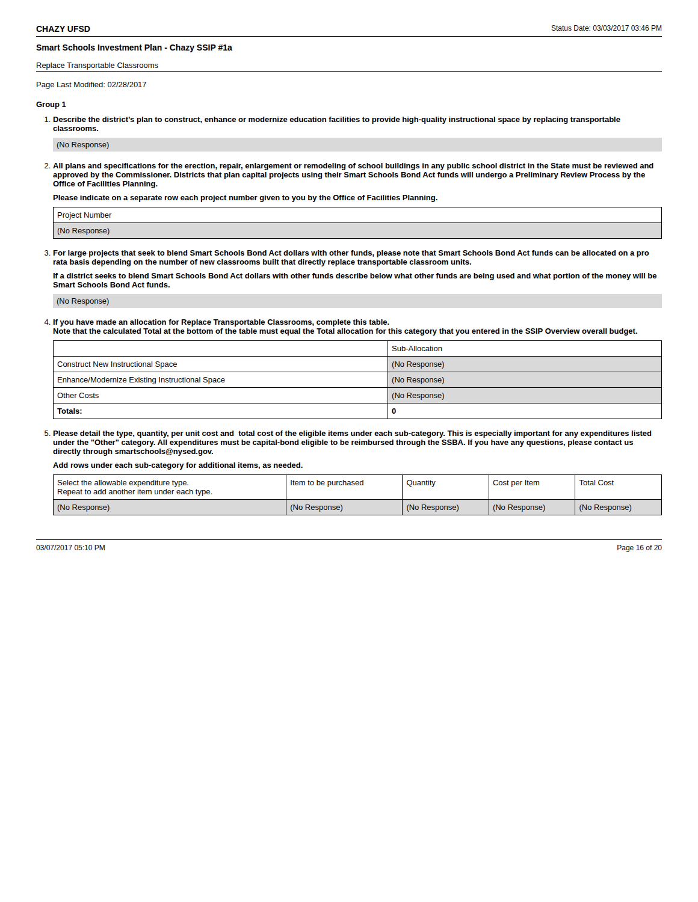CHAZY UFSD
Status Date: 03/03/2017 03:46 PM
Smart Schools Investment Plan - Chazy SSIP #1a
Replace Transportable Classrooms
Page Last Modified: 02/28/2017
Group 1
Describe the district’s plan to construct, enhance or modernize education facilities to provide high-quality instructional space by replacing transportable classrooms.
(No Response)
All plans and specifications for the erection, repair, enlargement or remodeling of school buildings in any public school district in the State must be reviewed and approved by the Commissioner. Districts that plan capital projects using their Smart Schools Bond Act funds will undergo a Preliminary Review Process by the Office of Facilities Planning.
Please indicate on a separate row each project number given to you by the Office of Facilities Planning.
| Project Number |
| --- |
| (No Response) |
For large projects that seek to blend Smart Schools Bond Act dollars with other funds, please note that Smart Schools Bond Act funds can be allocated on a pro rata basis depending on the number of new classrooms built that directly replace transportable classroom units.
If a district seeks to blend Smart Schools Bond Act dollars with other funds describe below what other funds are being used and what portion of the money will be Smart Schools Bond Act funds.
(No Response)
If you have made an allocation for Replace Transportable Classrooms, complete this table.
Note that the calculated Total at the bottom of the table must equal the Total allocation for this category that you entered in the SSIP Overview overall budget.
| | Sub-Allocation |
| --- | --- |
| Construct New Instructional Space | (No Response) |
| Enhance/Modernize Existing Instructional Space | (No Response) |
| Other Costs | (No Response) |
| Totals: | 0 |
Please detail the type, quantity, per unit cost and total cost of the eligible items under each sub-category. This is especially important for any expenditures listed under the "Other" category. All expenditures must be capital-bond eligible to be reimbursed through the SSBA. If you have any questions, please contact us directly through smartschools@nysed.gov.
Add rows under each sub-category for additional items, as needed.
| Select the allowable expenditure type. Repeat to add another item under each type. | Item to be purchased | Quantity | Cost per Item | Total Cost |
| --- | --- | --- | --- | --- |
| (No Response) | (No Response) | (No Response) | (No Response) | (No Response) |
03/07/2017 05:10 PM
Page 16 of 20